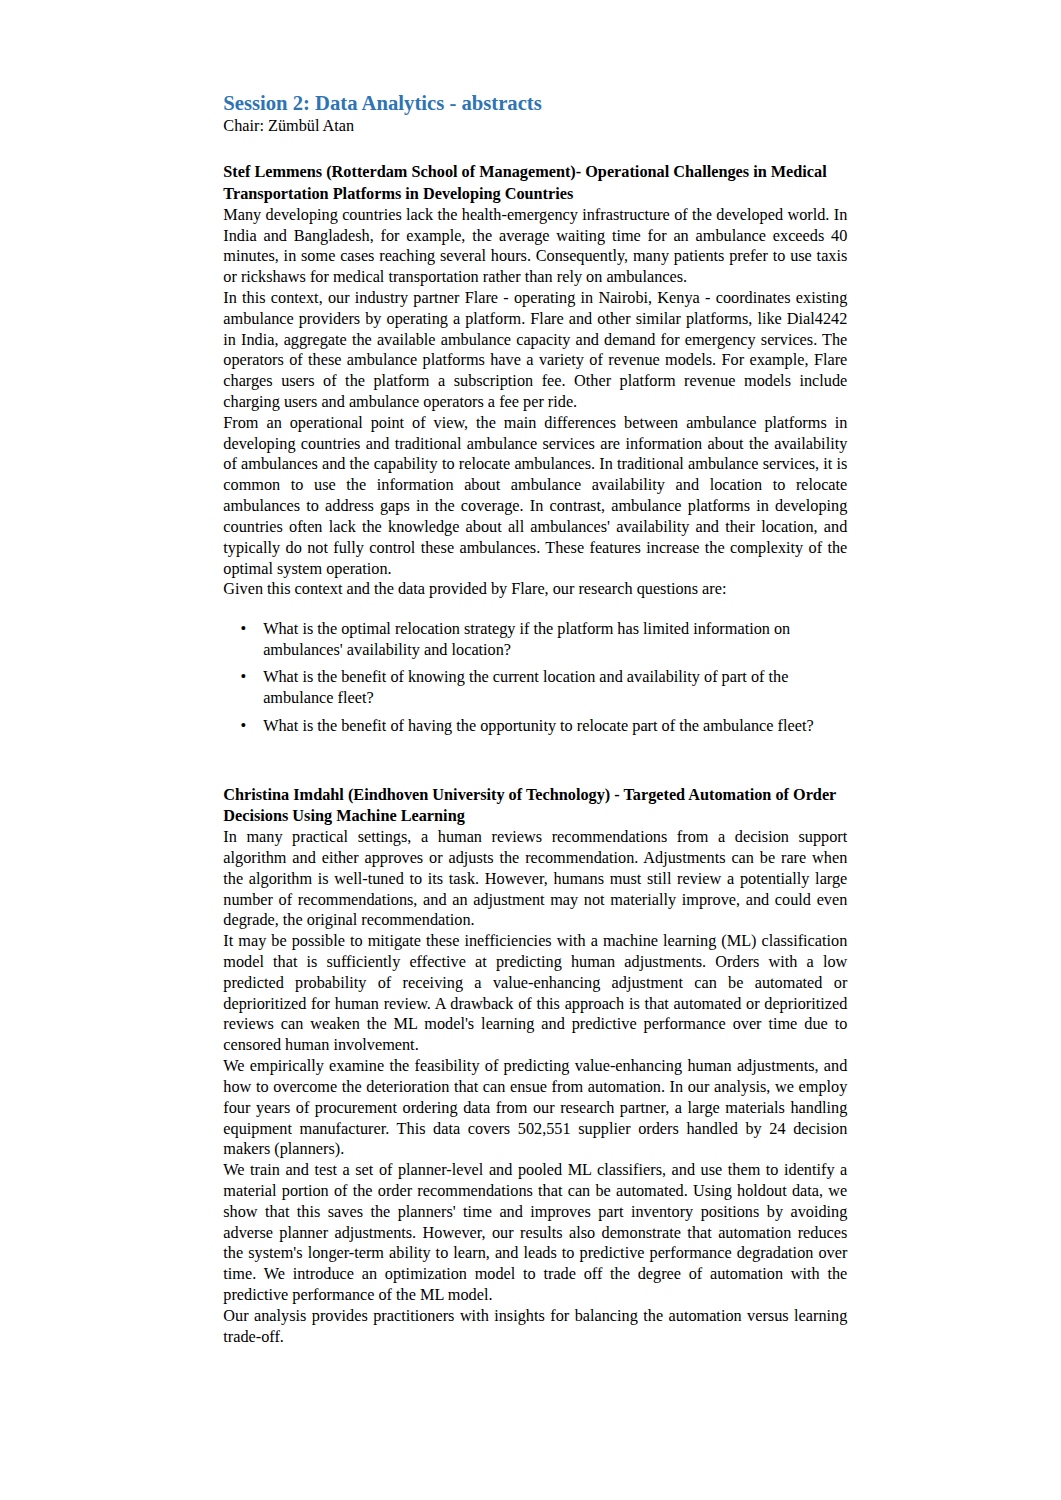Session 2: Data Analytics - abstracts
Chair: Zümbül Atan
Stef Lemmens (Rotterdam School of Management)- Operational Challenges in Medical Transportation Platforms in Developing Countries
Many developing countries lack the health-emergency infrastructure of the developed world. In India and Bangladesh, for example, the average waiting time for an ambulance exceeds 40 minutes, in some cases reaching several hours. Consequently, many patients prefer to use taxis or rickshaws for medical transportation rather than rely on ambulances.
In this context, our industry partner Flare - operating in Nairobi, Kenya - coordinates existing ambulance providers by operating a platform. Flare and other similar platforms, like Dial4242 in India, aggregate the available ambulance capacity and demand for emergency services. The operators of these ambulance platforms have a variety of revenue models. For example, Flare charges users of the platform a subscription fee. Other platform revenue models include charging users and ambulance operators a fee per ride.
From an operational point of view, the main differences between ambulance platforms in developing countries and traditional ambulance services are information about the availability of ambulances and the capability to relocate ambulances. In traditional ambulance services, it is common to use the information about ambulance availability and location to relocate ambulances to address gaps in the coverage. In contrast, ambulance platforms in developing countries often lack the knowledge about all ambulances' availability and their location, and typically do not fully control these ambulances. These features increase the complexity of the optimal system operation.
Given this context and the data provided by Flare, our research questions are:
What is the optimal relocation strategy if the platform has limited information on ambulances' availability and location?
What is the benefit of knowing the current location and availability of part of the ambulance fleet?
What is the benefit of having the opportunity to relocate part of the ambulance fleet?
Christina Imdahl (Eindhoven University of Technology) - Targeted Automation of Order Decisions Using Machine Learning
In many practical settings, a human reviews recommendations from a decision support algorithm and either approves or adjusts the recommendation. Adjustments can be rare when the algorithm is well-tuned to its task. However, humans must still review a potentially large number of recommendations, and an adjustment may not materially improve, and could even degrade, the original recommendation.
It may be possible to mitigate these inefficiencies with a machine learning (ML) classification model that is sufficiently effective at predicting human adjustments. Orders with a low predicted probability of receiving a value-enhancing adjustment can be automated or deprioritized for human review. A drawback of this approach is that automated or deprioritized reviews can weaken the ML model's learning and predictive performance over time due to censored human involvement.
We empirically examine the feasibility of predicting value-enhancing human adjustments, and how to overcome the deterioration that can ensue from automation. In our analysis, we employ four years of procurement ordering data from our research partner, a large materials handling equipment manufacturer. This data covers 502,551 supplier orders handled by 24 decision makers (planners).
We train and test a set of planner-level and pooled ML classifiers, and use them to identify a material portion of the order recommendations that can be automated. Using holdout data, we show that this saves the planners' time and improves part inventory positions by avoiding adverse planner adjustments. However, our results also demonstrate that automation reduces the system's longer-term ability to learn, and leads to predictive performance degradation over time. We introduce an optimization model to trade off the degree of automation with the predictive performance of the ML model.
Our analysis provides practitioners with insights for balancing the automation versus learning trade-off.